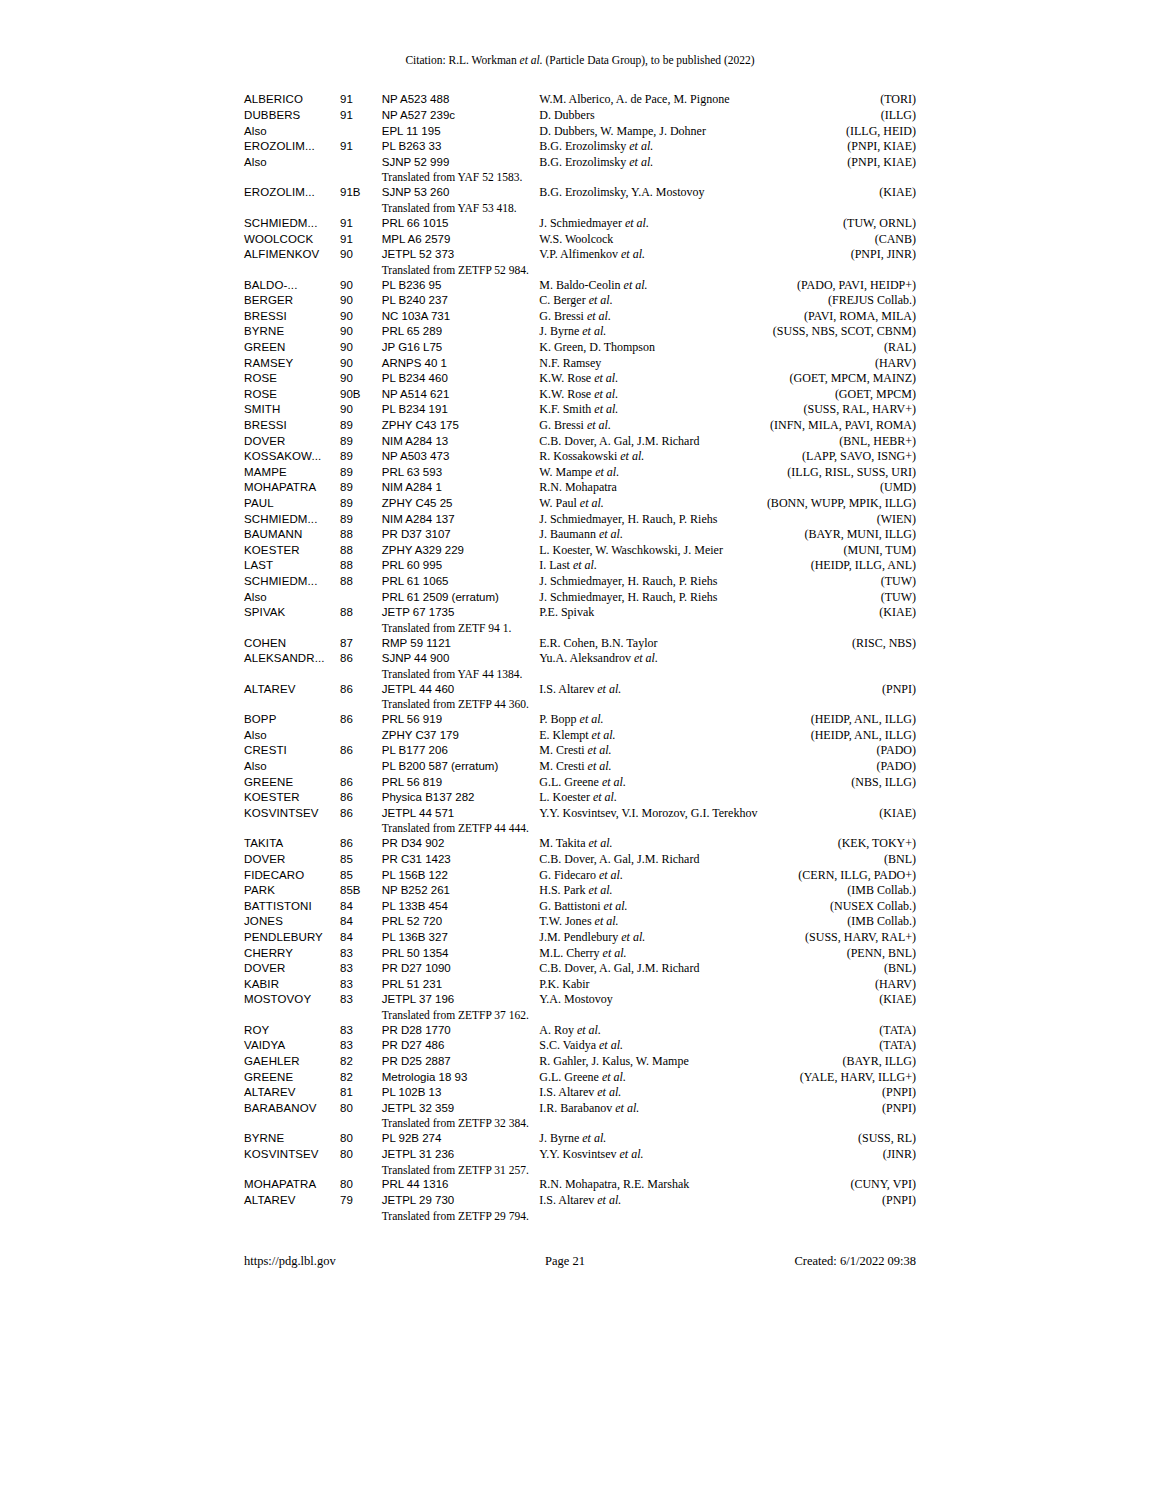Citation: R.L. Workman et al. (Particle Data Group), to be published (2022)
| ALBERICO | 91 | NP A523 488 | W.M. Alberico, A. de Pace, M. Pignone | (TORI) |
| DUBBERS | 91 | NP A527 239c | D. Dubbers | (ILLG) |
| Also | | EPL 11 195 | D. Dubbers, W. Mampe, J. Dohner | (ILLG, HEID) |
| EROZOLIM... | 91 | PL B263 33 | B.G. Erozolimsky et al. | (PNPI, KIAE) |
| Also | | SJNP 52 999 | B.G. Erozolimsky et al. | (PNPI, KIAE) |
| | | Translated from YAF 52 1583. |
| EROZOLIM... | 91B | SJNP 53 260 | B.G. Erozolimsky, Y.A. Mostovoy | (KIAE) |
| | | Translated from YAF 53 418. |
| SCHMIEDM... | 91 | PRL 66 1015 | J. Schmiedmayer et al. | (TUW, ORNL) |
| WOOLCOCK | 91 | MPL A6 2579 | W.S. Woolcock | (CANB) |
| ALFIMENKOV | 90 | JETPL 52 373 | V.P. Alfimenkov et al. | (PNPI, JINR) |
| | | Translated from ZETFP 52 984. |
| BALDO-... | 90 | PL B236 95 | M. Baldo-Ceolin et al. | (PADO, PAVI, HEIDP+) |
| BERGER | 90 | PL B240 237 | C. Berger et al. | (FREJUS Collab.) |
| BRESSI | 90 | NC 103A 731 | G. Bressi et al. | (PAVI, ROMA, MILA) |
| BYRNE | 90 | PRL 65 289 | J. Byrne et al. | (SUSS, NBS, SCOT, CBNM) |
| GREEN | 90 | JP G16 L75 | K. Green, D. Thompson | (RAL) |
| RAMSEY | 90 | ARNPS 40 1 | N.F. Ramsey | (HARV) |
| ROSE | 90 | PL B234 460 | K.W. Rose et al. | (GOET, MPCM, MAINZ) |
| ROSE | 90B | NP A514 621 | K.W. Rose et al. | (GOET, MPCM) |
| SMITH | 90 | PL B234 191 | K.F. Smith et al. | (SUSS, RAL, HARV+) |
| BRESSI | 89 | ZPHY C43 175 | G. Bressi et al. | (INFN, MILA, PAVI, ROMA) |
| DOVER | 89 | NIM A284 13 | C.B. Dover, A. Gal, J.M. Richard | (BNL, HEBR+) |
| KOSSAKOW... | 89 | NP A503 473 | R. Kossakowski et al. | (LAPP, SAVO, ISNG+) |
| MAMPE | 89 | PRL 63 593 | W. Mampe et al. | (ILLG, RISL, SUSS, URI) |
| MOHAPATRA | 89 | NIM A284 1 | R.N. Mohapatra | (UMD) |
| PAUL | 89 | ZPHY C45 25 | W. Paul et al. | (BONN, WUPP, MPIK, ILLG) |
| SCHMIEDM... | 89 | NIM A284 137 | J. Schmiedmayer, H. Rauch, P. Riehs | (WIEN) |
| BAUMANN | 88 | PR D37 3107 | J. Baumann et al. | (BAYR, MUNI, ILLG) |
| KOESTER | 88 | ZPHY A329 229 | L. Koester, W. Waschkowski, J. Meier | (MUNI, TUM) |
| LAST | 88 | PRL 60 995 | I. Last et al. | (HEIDP, ILLG, ANL) |
| SCHMIEDM... | 88 | PRL 61 1065 | J. Schmiedmayer, H. Rauch, P. Riehs | (TUW) |
| Also | | PRL 61 2509 (erratum) | J. Schmiedmayer, H. Rauch, P. Riehs | (TUW) |
| SPIVAK | 88 | JETP 67 1735 | P.E. Spivak | (KIAE) |
| | | Translated from ZETF 94 1. |
| COHEN | 87 | RMP 59 1121 | E.R. Cohen, B.N. Taylor | (RISC, NBS) |
| ALEKSANDR... | 86 | SJNP 44 900 | Yu.A. Aleksandrov et al. | |
| | | Translated from YAF 44 1384. |
| ALTAREV | 86 | JETPL 44 460 | I.S. Altarev et al. | (PNPI) |
| | | Translated from ZETFP 44 360. |
| BOPP | 86 | PRL 56 919 | P. Bopp et al. | (HEIDP, ANL, ILLG) |
| Also | | ZPHY C37 179 | E. Klempt et al. | (HEIDP, ANL, ILLG) |
| CRESTI | 86 | PL B177 206 | M. Cresti et al. | (PADO) |
| Also | | PL B200 587 (erratum) | M. Cresti et al. | (PADO) |
| GREENE | 86 | PRL 56 819 | G.L. Greene et al. | (NBS, ILLG) |
| KOESTER | 86 | Physica B137 282 | L. Koester et al. | |
| KOSVINTSEV | 86 | JETPL 44 571 | Y.Y. Kosvintsev, V.I. Morozov, G.I. Terekhov | (KIAE) |
| | | Translated from ZETFP 44 444. |
| TAKITA | 86 | PR D34 902 | M. Takita et al. | (KEK, TOKY+) |
| DOVER | 85 | PR C31 1423 | C.B. Dover, A. Gal, J.M. Richard | (BNL) |
| FIDECARO | 85 | PL 156B 122 | G. Fidecaro et al. | (CERN, ILLG, PADO+) |
| PARK | 85B | NP B252 261 | H.S. Park et al. | (IMB Collab.) |
| BATTISTONI | 84 | PL 133B 454 | G. Battistoni et al. | (NUSEX Collab.) |
| JONES | 84 | PRL 52 720 | T.W. Jones et al. | (IMB Collab.) |
| PENDLEBURY | 84 | PL 136B 327 | J.M. Pendlebury et al. | (SUSS, HARV, RAL+) |
| CHERRY | 83 | PRL 50 1354 | M.L. Cherry et al. | (PENN, BNL) |
| DOVER | 83 | PR D27 1090 | C.B. Dover, A. Gal, J.M. Richard | (BNL) |
| KABIR | 83 | PRL 51 231 | P.K. Kabir | (HARV) |
| MOSTOVOY | 83 | JETPL 37 196 | Y.A. Mostovoy | (KIAE) |
| | | Translated from ZETFP 37 162. |
| ROY | 83 | PR D28 1770 | A. Roy et al. | (TATA) |
| VAIDYA | 83 | PR D27 486 | S.C. Vaidya et al. | (TATA) |
| GAEHLER | 82 | PR D25 2887 | R. Gahler, J. Kalus, W. Mampe | (BAYR, ILLG) |
| GREENE | 82 | Metrologia 18 93 | G.L. Greene et al. | (YALE, HARV, ILLG+) |
| ALTAREV | 81 | PL 102B 13 | I.S. Altarev et al. | (PNPI) |
| BARABANOV | 80 | JETPL 32 359 | I.R. Barabanov et al. | (PNPI) |
| | | Translated from ZETFP 32 384. |
| BYRNE | 80 | PL 92B 274 | J. Byrne et al. | (SUSS, RL) |
| KOSVINTSEV | 80 | JETPL 31 236 | Y.Y. Kosvintsev et al. | (JINR) |
| | | Translated from ZETFP 31 257. |
| MOHAPATRA | 80 | PRL 44 1316 | R.N. Mohapatra, R.E. Marshak | (CUNY, VPI) |
| ALTAREV | 79 | JETPL 29 730 | I.S. Altarev et al. | (PNPI) |
| | | Translated from ZETFP 29 794. |
https://pdg.lbl.gov Page 21 Created: 6/1/2022 09:38